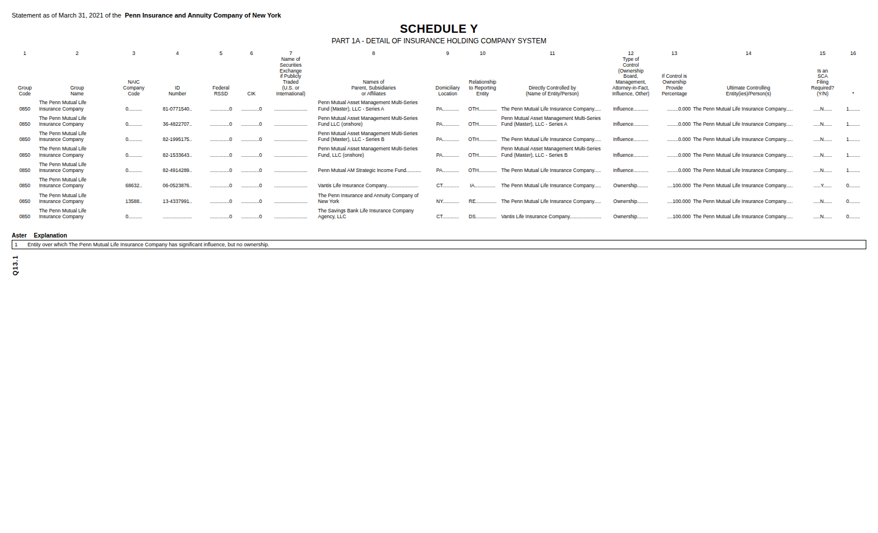Statement as of March 31, 2021 of the Penn Insurance and Annuity Company of New York
SCHEDULE Y
PART 1A - DETAIL OF INSURANCE HOLDING COMPANY SYSTEM
| 1 | 2 | 3 | 4 | 5 | 6 | 7 | 8 | 9 | 10 | 11 | 12 | 13 | 14 | 15 | 16 |
| --- | --- | --- | --- | --- | --- | --- | --- | --- | --- | --- | --- | --- | --- | --- | --- |
| Group Code | Group Name | NAIC Company Code | ID Number | Federal RSSD | CIK | Name of Securities Exchange if Publicly Traded (U.S. or International) | Names of Parent, Subsidiaries or Affiliates | Domiciliary Location | Relationship to Reporting Entity | Directly Controlled by (Name of Entity/Person) | Type of Control (Ownership Board, Management, Attorney-in-Fact, Influence, Other) | If Control is Ownership Provide Percentage | Ultimate Controlling Entity(ies)/Person(s) | Is an SCA Filing Required? (Y/N) | * |
| 0850 | The Penn Mutual Life Insurance Company | 0 .......... | 81-0771540 .. | .............. 0 | ............. 0 | ........................ | Penn Mutual Asset Management Multi-Series Fund (Master), LLC - Series A | PA ............ | OTH ............. | The Penn Mutual Life Insurance Company ..... | Influence ........... | ........ 0.000 | The Penn Mutual Life Insurance Company ..... | ..... N ...... | 1 ........ |
| 0850 | The Penn Mutual Life Insurance Company | 0 .......... | 36-4822707 .. | .............. 0 | ............. 0 | ........................ | Penn Mutual Asset Management Multi-Series Fund LLC (onshore) | PA ............ | OTH ............. | Penn Mutual Asset Management Multi-Series Fund (Master), LLC - Series A | Influence ........... | ........ 0.000 | The Penn Mutual Life Insurance Company ..... | ..... N ...... | 1 ........ |
| 0850 | The Penn Mutual Life Insurance Company | 0 .......... | 82-1995175 .. | .............. 0 | ............. 0 | ........................ | Penn Mutual Asset Management Multi-Series Fund (Master), LLC - Series B | PA ............ | OTH ............. | The Penn Mutual Life Insurance Company ..... | Influence ........... | ........ 0.000 | The Penn Mutual Life Insurance Company ..... | ..... N ...... | 1 ........ |
| 0850 | The Penn Mutual Life Insurance Company | 0 .......... | 82-1533643 .. | .............. 0 | ............. 0 | ........................ | Penn Mutual Asset Management Multi-Series Fund, LLC (onshore) | PA ............ | OTH ............. | Penn Mutual Asset Management Multi-Series Fund (Master), LLC - Series B | Influence ........... | ........ 0.000 | The Penn Mutual Life Insurance Company ..... | ..... N ...... | 1 ........ |
| 0850 | The Penn Mutual Life Insurance Company | 0 .......... | 82-4914289 .. | .............. 0 | ............. 0 | ........................ | Penn Mutual AM Strategic Income Fund ........... | PA ............ | OTH ............. | The Penn Mutual Life Insurance Company ..... | Influence ........... | ........ 0.000 | The Penn Mutual Life Insurance Company ..... | ..... N ...... | 1 ........ |
| 0850 | The Penn Mutual Life Insurance Company | 68632 .. | 06-0523876 .. | .............. 0 | ............. 0 | ........................ | Vantis Life Insurance Company ....................... | CT ............ | IA ............... | The Penn Mutual Life Insurance Company ..... | Ownership ........ | .... 100.000 | The Penn Mutual Life Insurance Company ..... | ..... Y ...... | 0 ........ |
| 0850 | The Penn Mutual Life Insurance Company | 13588 .. | 13-4337991 .. | .............. 0 | ............. 0 | ........................ | The Penn Insurance and Annuity Company of New York | NY ............ | RE ............... | The Penn Mutual Life Insurance Company ..... | Ownership ........ | .... 100.000 | The Penn Mutual Life Insurance Company ..... | ..... N ...... | 0 ........ |
| 0850 | The Penn Mutual Life Insurance Company | 0 .......... | ..................... | .............. 0 | ............. 0 | ........................ | The Savings Bank Life Insurance Company Agency, LLC | CT ............ | DS ............... | Vantis Life Insurance Company ....................... | Ownership ........ | .... 100.000 | The Penn Mutual Life Insurance Company ..... | ..... N ...... | 0 ........ |
Aster Explanation
| 1 | Entity over which The Penn Mutual Life Insurance Company has significant influence, but no ownership. |
Q13.1